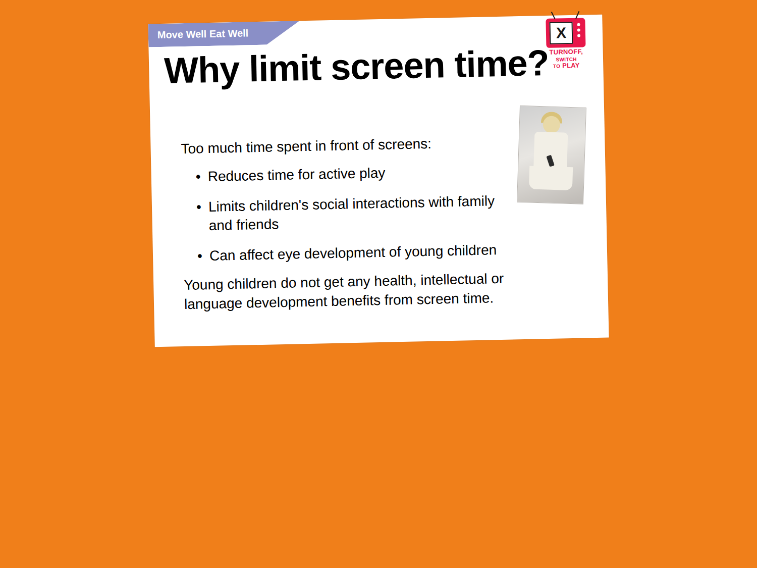Move Well Eat Well
X
TURNOFF,
SWITCH
TO PLAY
Why limit screen time?
Too much time spent in front of screens:
Reduces time for active play
Limits children's social interactions with family and friends
Can affect eye development of young children
Young children do not get any health, intellectual or language development benefits from screen time.